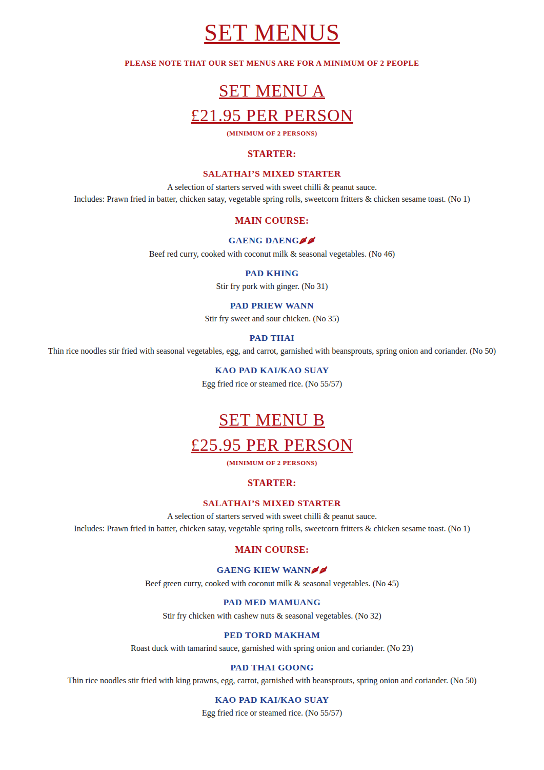SET MENUS
PLEASE NOTE THAT OUR SET MENUS ARE FOR A MINIMUM OF 2 PEOPLE
SET MENU A
£21.95 PER PERSON
(MINIMUM OF 2 PERSONS)
STARTER:
SALATHAI’S MIXED STARTER
A selection of starters served with sweet chilli & peanut sauce.
Includes: Prawn fried in batter, chicken satay, vegetable spring rolls, sweetcorn fritters & chicken sesame toast. (No 1)
MAIN COURSE:
GAENG DAENG🌶🌶
Beef red curry, cooked with coconut milk & seasonal vegetables. (No 46)
PAD KHING
Stir fry pork with ginger. (No 31)
PAD PRIEW WANN
Stir fry sweet and sour chicken. (No 35)
PAD THAI
Thin rice noodles stir fried with seasonal vegetables, egg, and carrot, garnished with beansprouts, spring onion and coriander. (No 50)
KAO PAD KAI/KAO SUAY
Egg fried rice or steamed rice. (No 55/57)
SET MENU B
£25.95 PER PERSON
(MINIMUM OF 2 PERSONS)
STARTER:
SALATHAI’S MIXED STARTER
A selection of starters served with sweet chilli & peanut sauce.
Includes: Prawn fried in batter, chicken satay, vegetable spring rolls, sweetcorn fritters & chicken sesame toast. (No 1)
MAIN COURSE:
GAENG KIEW WANN🌶🌶
Beef green curry, cooked with coconut milk & seasonal vegetables. (No 45)
PAD MED MAMUANG
Stir fry chicken with cashew nuts & seasonal vegetables. (No 32)
PED TORD MAKHAM
Roast duck with tamarind sauce, garnished with spring onion and coriander. (No 23)
PAD THAI GOONG
Thin rice noodles stir fried with king prawns, egg, carrot, garnished with beansprouts, spring onion and coriander. (No 50)
KAO PAD KAI/KAO SUAY
Egg fried rice or steamed rice. (No 55/57)